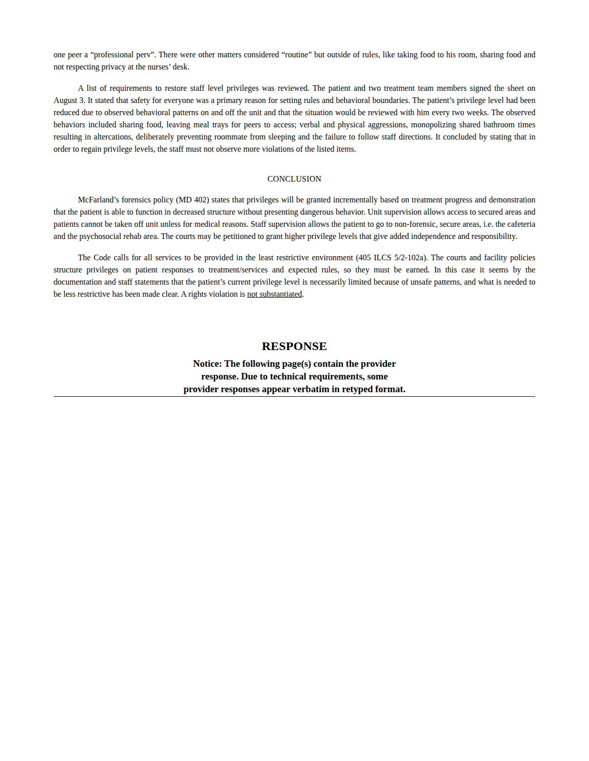one peer a “professional perv”. There were other matters considered “routine” but outside of rules, like taking food to his room, sharing food and not respecting privacy at the nurses’ desk.
A list of requirements to restore staff level privileges was reviewed. The patient and two treatment team members signed the sheet on August 3. It stated that safety for everyone was a primary reason for setting rules and behavioral boundaries. The patient’s privilege level had been reduced due to observed behavioral patterns on and off the unit and that the situation would be reviewed with him every two weeks. The observed behaviors included sharing food, leaving meal trays for peers to access; verbal and physical aggressions, monopolizing shared bathroom times resulting in altercations, deliberately preventing roommate from sleeping and the failure to follow staff directions. It concluded by stating that in order to regain privilege levels, the staff must not observe more violations of the listed items.
Conclusion
McFarland’s forensics policy (MD 402) states that privileges will be granted incrementally based on treatment progress and demonstration that the patient is able to function in decreased structure without presenting dangerous behavior. Unit supervision allows access to secured areas and patients cannot be taken off unit unless for medical reasons. Staff supervision allows the patient to go to non-forensic, secure areas, i.e. the cafeteria and the psychosocial rehab area. The courts may be petitioned to grant higher privilege levels that give added independence and responsibility.
The Code calls for all services to be provided in the least restrictive environment (405 ILCS 5/2-102a). The courts and facility policies structure privileges on patient responses to treatment/services and expected rules, so they must be earned. In this case it seems by the documentation and staff statements that the patient’s current privilege level is necessarily limited because of unsafe patterns, and what is needed to be less restrictive has been made clear. A rights violation is not substantiated.
RESPONSE
Notice: The following page(s) contain the provider
response. Due to technical requirements, some
provider responses appear verbatim in retyped format.